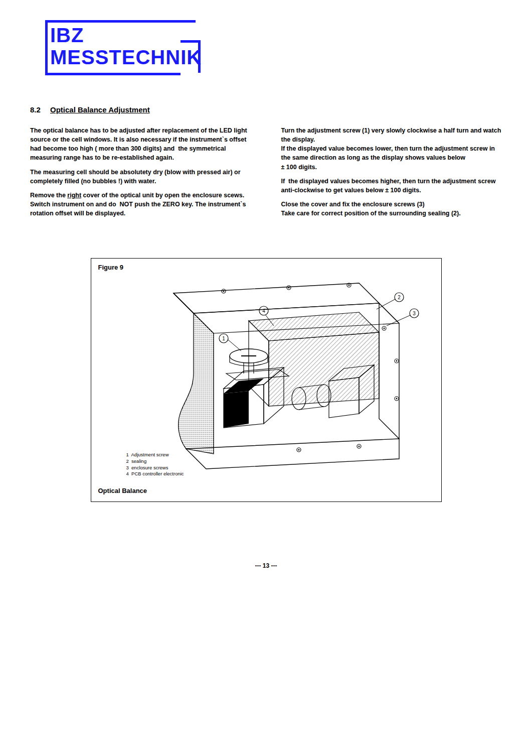IBZ
MESSTECHNIK
8.2 Optical Balance Adjustment
The optical balance has to be adjusted after replacement of the LED light source or the cell windows. It is also necessary if the instrument`s offset had become too high ( more than 300 digits) and the symmetrical measuring range has to be re-established again.
The measuring cell should be absolutety dry (blow with pressed air) or completely filled (no bubbles !) with water.
Remove the right cover of the optical unit by open the enclosure scews. Switch instrument on and do NOT push the ZERO key. The instrument`s rotation offset will be displayed.
Turn the adjustment screw (1) very slowly clockwise a half turn and watch the display.
If the displayed value becomes lower, then turn the adjustment screw in the same direction as long as the display shows values below
± 100 digits.
If the displayed values becomes higher, then turn the adjustment screw anti-clockwise to get values below ± 100 digits.
Close the cover and fix the enclosure screws (3)
Take care for correct position of the surrounding sealing (2).
Figure 9
1 4 2 3
1 Adjustment screw
2 sealing
3 enclosure screws
4 PCB controller electronic
Optical Balance
--- 13 ---